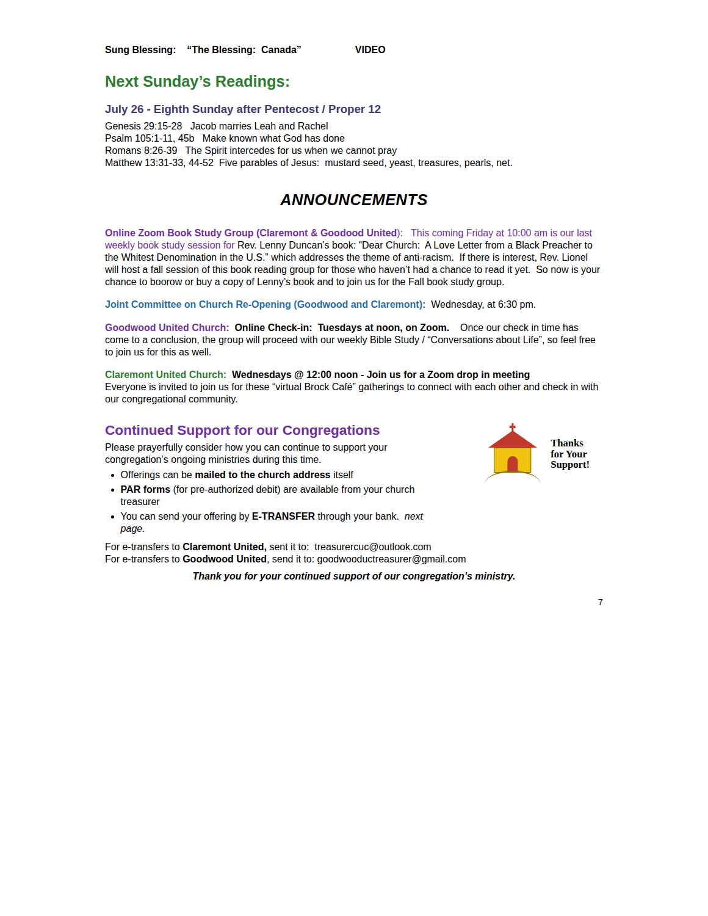Sung Blessing: “The Blessing: Canada”VIDEO
Next Sunday’s Readings:
July 26 - Eighth Sunday after Pentecost / Proper 12
Genesis 29:15-28 Jacob marries Leah and Rachel
Psalm 105:1-11, 45b Make known what God has done
Romans 8:26-39 The Spirit intercedes for us when we cannot pray
Matthew 13:31-33, 44-52 Five parables of Jesus: mustard seed, yeast, treasures, pearls, net.
ANNOUNCEMENTS
Online Zoom Book Study Group (Claremont & Goodood United): This coming Friday at 10:00 am is our last weekly book study session for Rev. Lenny Duncan’s book: “Dear Church: A Love Letter from a Black Preacher to the Whitest Denomination in the U.S.” which addresses the theme of anti-racism. If there is interest, Rev. Lionel will host a fall session of this book reading group for those who haven’t had a chance to read it yet. So now is your chance to boorow or buy a copy of Lenny’s book and to join us for the Fall book study group.
Joint Committee on Church Re-Opening (Goodwood and Claremont): Wednesday, at 6:30 pm.
Goodwood United Church: Online Check-in: Tuesdays at noon, on Zoom. Once our check in time has come to a conclusion, the group will proceed with our weekly Bible Study / “Conversations about Life”, so feel free to join us for this as well.
Claremont United Church: Wednesdays @ 12:00 noon - Join us for a Zoom drop in meeting
Everyone is invited to join us for these “virtual Brock Café” gatherings to connect with each other and check in with our congregational community.
Thanks
for Your
Support!
Continued Support for our Congregations
Please prayerfully consider how you can continue to support your congregation’s ongoing ministries during this time.
Offerings can be mailed to the church address itself
PAR forms (for pre-authorized debit) are available from your church treasurer
You can send your offering by E-TRANSFER through your bank. next page.
For e-transfers to Claremont United, sent it to: treasurercuc@outlook.com
For e-transfers to Goodwood United, send it to: goodwooductreasurer@gmail.com
Thank you for your continued support of our congregation’s ministry.
7